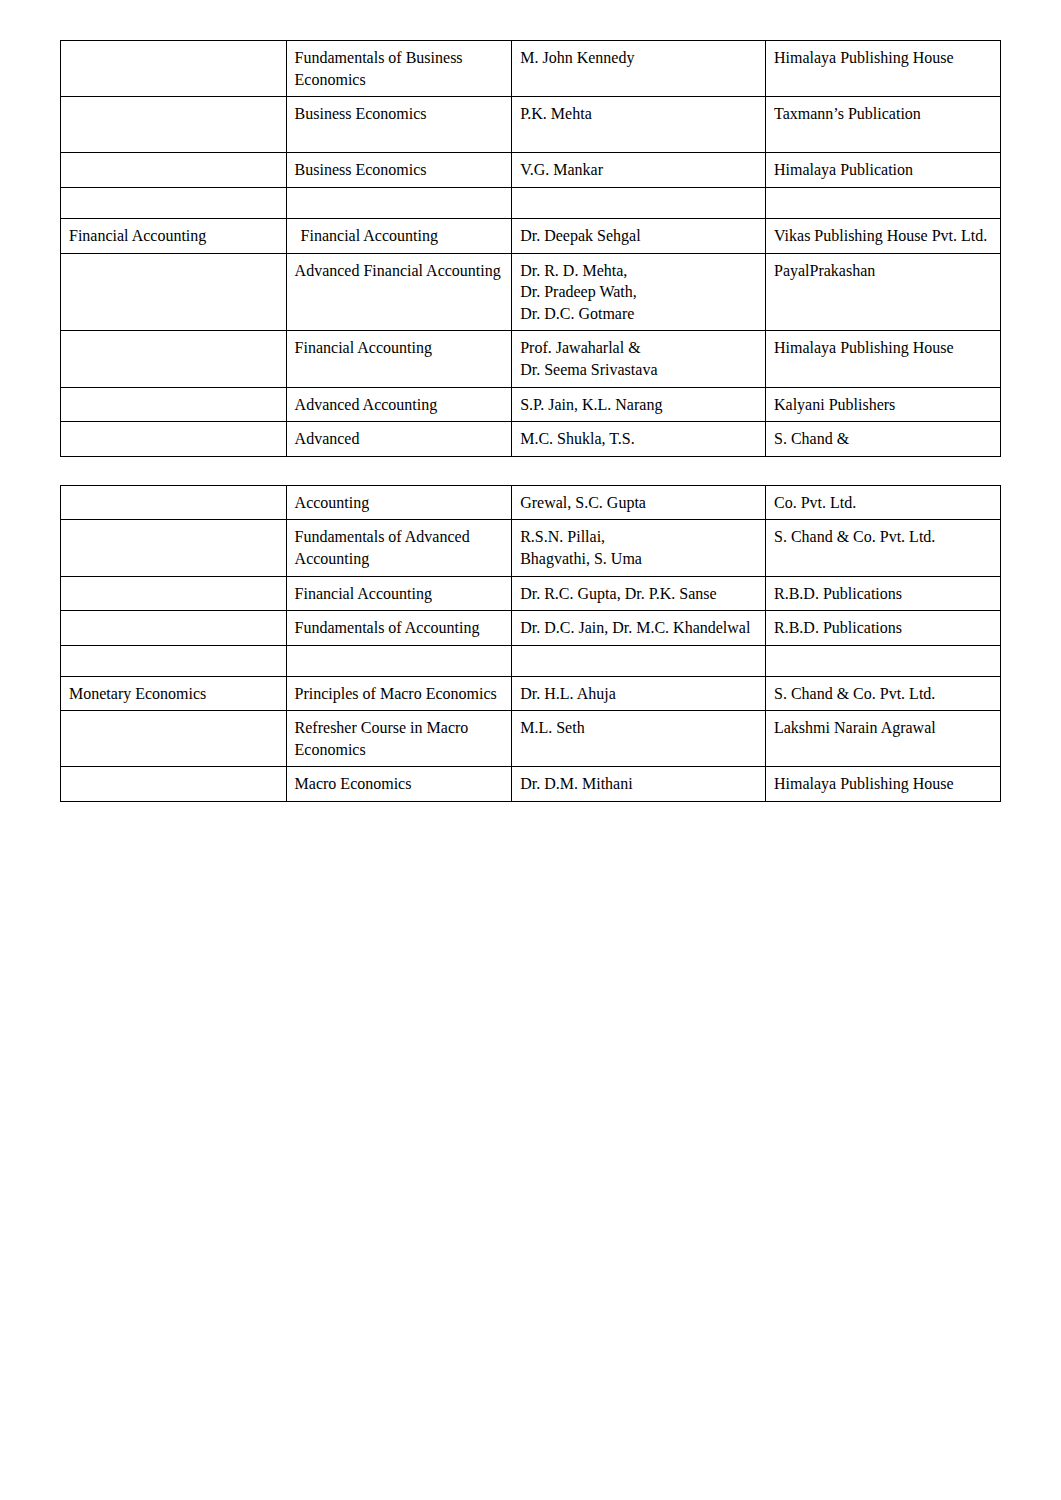| | Fundamentals of Business Economics | M. John Kennedy | Himalaya Publishing House |
| | Business Economics | P.K. Mehta | Taxmann’s Publication |
| | Business Economics | V.G. Mankar | Himalaya Publication |
| Financial Accounting | Financial Accounting | Dr. Deepak Sehgal | Vikas Publishing House Pvt. Ltd. |
| | Advanced Financial Accounting | Dr. R. D. Mehta, Dr. Pradeep Wath, Dr. D.C. Gotmare | PayalPrakashan |
| | Financial Accounting | Prof. Jawaharlal & Dr. Seema Srivastava | Himalaya Publishing House |
| | Advanced Accounting | S.P. Jain, K.L. Narang | Kalyani Publishers |
| | Advanced | M.C. Shukla, T.S. | S. Chand & |
| | Accounting | Grewal, S.C. Gupta | Co. Pvt. Ltd. |
| | Fundamentals of Advanced Accounting | R.S.N. Pillai, Bhagvathi, S. Uma | S. Chand & Co. Pvt. Ltd. |
| | Financial Accounting | Dr. R.C. Gupta, Dr. P.K. Sanse | R.B.D. Publications |
| | Fundamentals of Accounting | Dr. D.C. Jain, Dr. M.C. Khandelwal | R.B.D. Publications |
| Monetary Economics | Principles of Macro Economics | Dr. H.L. Ahuja | S. Chand & Co. Pvt. Ltd. |
| | Refresher Course in Macro Economics | M.L. Seth | Lakshmi Narain Agrawal |
| | Macro Economics | Dr. D.M. Mithani | Himalaya Publishing House |